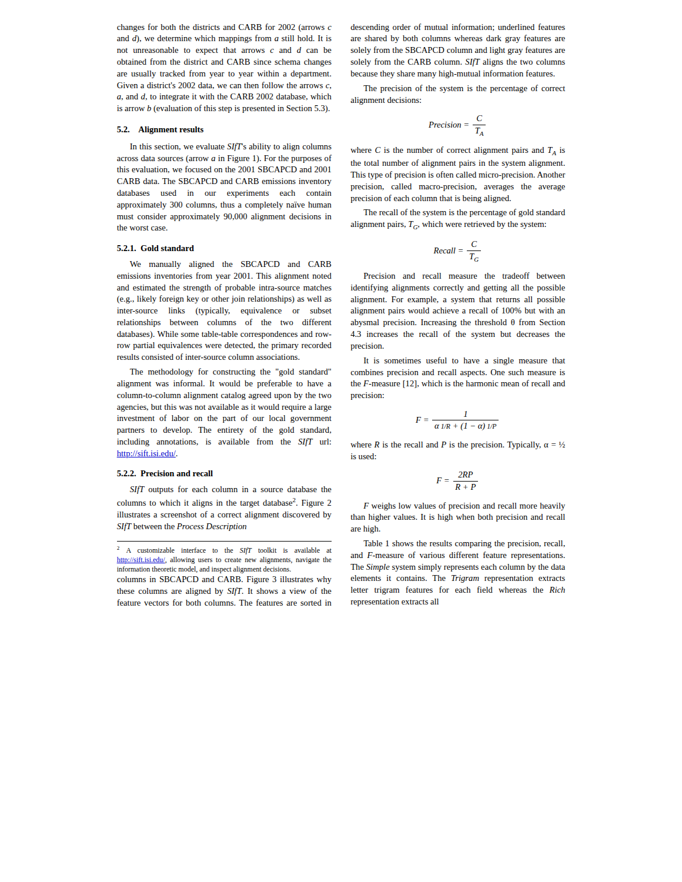changes for both the districts and CARB for 2002 (arrows c and d), we determine which mappings from a still hold. It is not unreasonable to expect that arrows c and d can be obtained from the district and CARB since schema changes are usually tracked from year to year within a department. Given a district's 2002 data, we can then follow the arrows c, a, and d, to integrate it with the CARB 2002 database, which is arrow b (evaluation of this step is presented in Section 5.3).
5.2. Alignment results
In this section, we evaluate SIfT's ability to align columns across data sources (arrow a in Figure 1). For the purposes of this evaluation, we focused on the 2001 SBCAPCD and 2001 CARB data. The SBCAPCD and CARB emissions inventory databases used in our experiments each contain approximately 300 columns, thus a completely naïve human must consider approximately 90,000 alignment decisions in the worst case.
5.2.1. Gold standard
We manually aligned the SBCAPCD and CARB emissions inventories from year 2001. This alignment noted and estimated the strength of probable intra-source matches (e.g., likely foreign key or other join relationships) as well as inter-source links (typically, equivalence or subset relationships between columns of the two different databases). While some table-table correspondences and row-row partial equivalences were detected, the primary recorded results consisted of inter-source column associations.
The methodology for constructing the "gold standard" alignment was informal. It would be preferable to have a column-to-column alignment catalog agreed upon by the two agencies, but this was not available as it would require a large investment of labor on the part of our local government partners to develop. The entirety of the gold standard, including annotations, is available from the SIfT url: http://sift.isi.edu/.
5.2.2. Precision and recall
SIfT outputs for each column in a source database the columns to which it aligns in the target database2. Figure 2 illustrates a screenshot of a correct alignment discovered by SIfT between the Process Description
2 A customizable interface to the SIfT toolkit is available at http://sift.isi.edu/, allowing users to create new alignments, navigate the information theoretic model, and inspect alignment decisions.
columns in SBCAPCD and CARB. Figure 3 illustrates why these columns are aligned by SIfT. It shows a view of the feature vectors for both columns. The features are sorted in descending order of mutual information; underlined features are shared by both columns whereas dark gray features are solely from the SBCAPCD column and light gray features are solely from the CARB column. SIfT aligns the two columns because they share many high-mutual information features.
The precision of the system is the percentage of correct alignment decisions:
Precision = CTA
where C is the number of correct alignment pairs and TA is the total number of alignment pairs in the system alignment. This type of precision is often called micro-precision. Another precision, called macro-precision, averages the average precision of each column that is being aligned.
The recall of the system is the percentage of gold standard alignment pairs, TG, which were retrieved by the system:
Recall = CTG
Precision and recall measure the tradeoff between identifying alignments correctly and getting all the possible alignment. For example, a system that returns all possible alignment pairs would achieve a recall of 100% but with an abysmal precision. Increasing the threshold θ from Section 4.3 increases the recall of the system but decreases the precision.
It is sometimes useful to have a single measure that combines precision and recall aspects. One such measure is the F-measure [12], which is the harmonic mean of recall and precision:
F = 1 α 1/R + (1 − α) 1/P
where R is the recall and P is the precision. Typically, α = ½ is used:
F = 2RP R + P
F weighs low values of precision and recall more heavily than higher values. It is high when both precision and recall are high.
Table 1 shows the results comparing the precision, recall, and F-measure of various different feature representations. The Simple system simply represents each column by the data elements it contains. The Trigram representation extracts letter trigram features for each field whereas the Rich representation extracts all